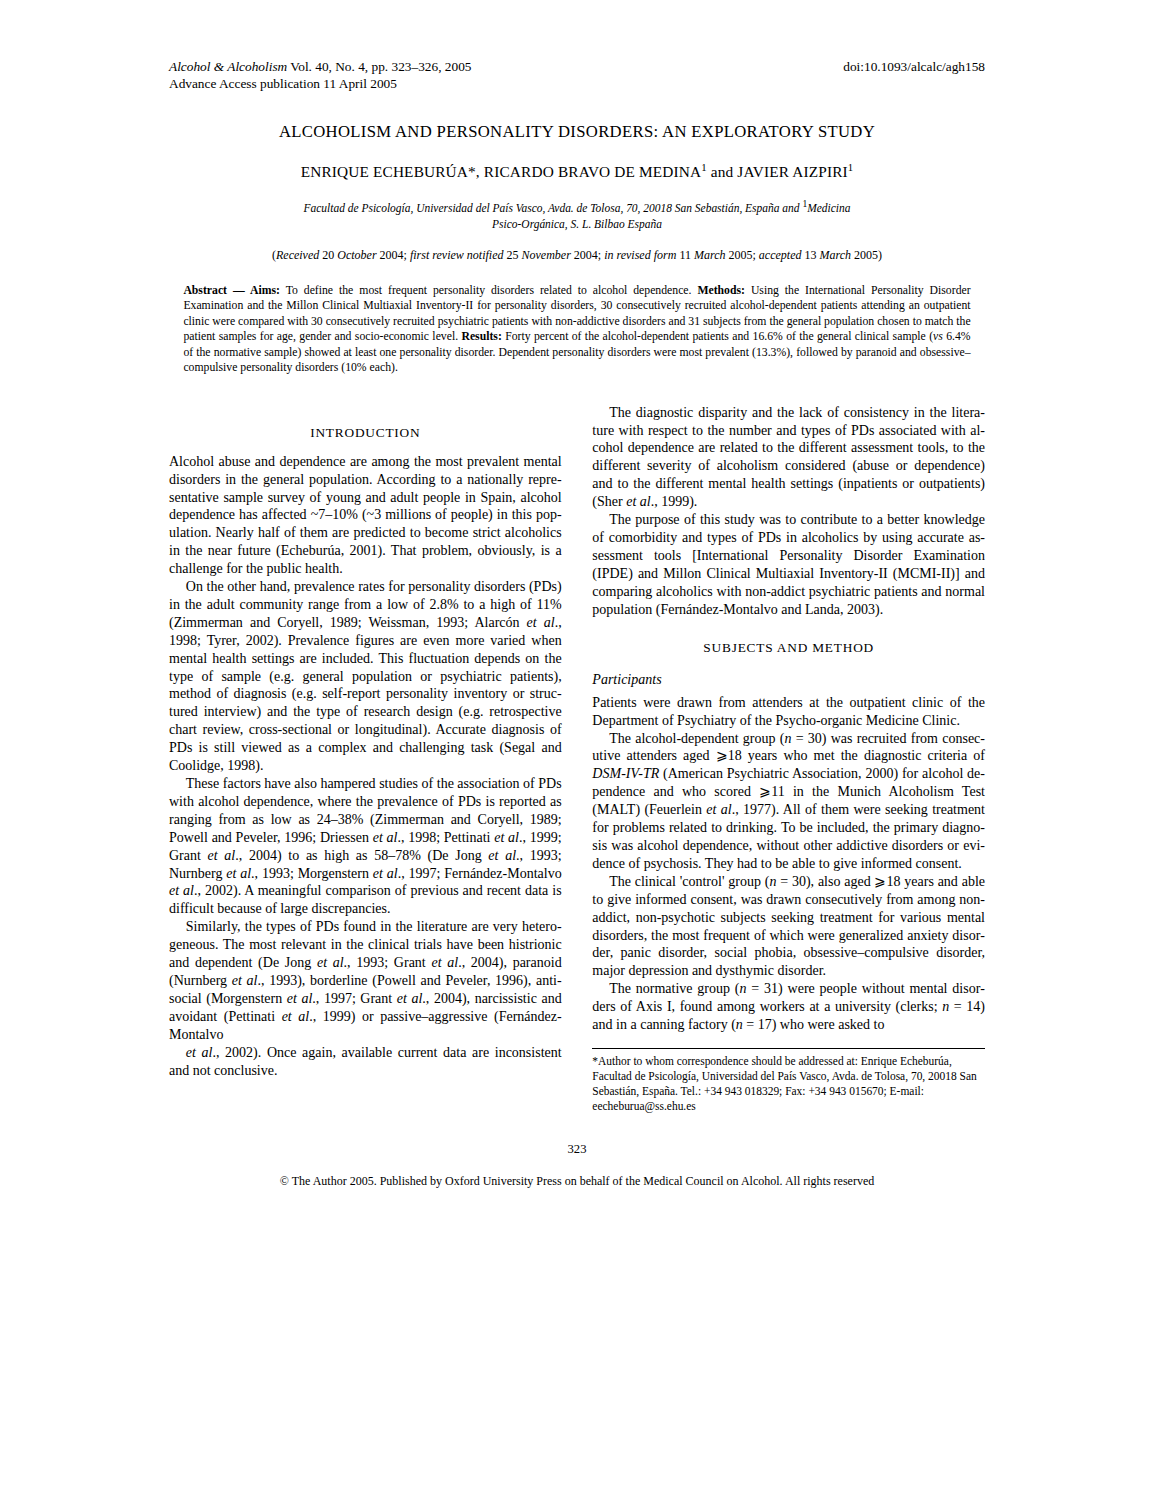Alcohol & Alcoholism Vol. 40, No. 4, pp. 323–326, 2005
Advance Access publication 11 April 2005
doi:10.1093/alcalc/agh158
ALCOHOLISM AND PERSONALITY DISORDERS: AN EXPLORATORY STUDY
ENRIQUE ECHEBURÚA*, RICARDO BRAVO DE MEDINA1 and JAVIER AIZPIRI1
Facultad de Psicología, Universidad del País Vasco, Avda. de Tolosa, 70, 20018 San Sebastián, España and 1Medicina
Psico-Orgánica, S. L. Bilbao España
(Received 20 October 2004; first review notified 25 November 2004; in revised form 11 March 2005; accepted 13 March 2005)
Abstract — Aims: To define the most frequent personality disorders related to alcohol dependence. Methods: Using the International Personality Disorder Examination and the Millon Clinical Multiaxial Inventory-II for personality disorders, 30 consecutively recruited alcohol-dependent patients attending an outpatient clinic were compared with 30 consecutively recruited psychiatric patients with non-addictive disorders and 31 subjects from the general population chosen to match the patient samples for age, gender and socio-economic level. Results: Forty percent of the alcohol-dependent patients and 16.6% of the general clinical sample (vs 6.4% of the normative sample) showed at least one personality disorder. Dependent personality disorders were most prevalent (13.3%), followed by paranoid and obsessive–compulsive personality disorders (10% each).
INTRODUCTION
Alcohol abuse and dependence are among the most prevalent mental disorders in the general population. According to a nationally representative sample survey of young and adult people in Spain, alcohol dependence has affected ~7–10% (~3 millions of people) in this population. Nearly half of them are predicted to become strict alcoholics in the near future (Echeburúa, 2001). That problem, obviously, is a challenge for the public health.
On the other hand, prevalence rates for personality disorders (PDs) in the adult community range from a low of 2.8% to a high of 11% (Zimmerman and Coryell, 1989; Weissman, 1993; Alarcón et al., 1998; Tyrer, 2002). Prevalence figures are even more varied when mental health settings are included. This fluctuation depends on the type of sample (e.g. general population or psychiatric patients), method of diagnosis (e.g. self-report personality inventory or structured interview) and the type of research design (e.g. retrospective chart review, cross-sectional or longitudinal). Accurate diagnosis of PDs is still viewed as a complex and challenging task (Segal and Coolidge, 1998).
These factors have also hampered studies of the association of PDs with alcohol dependence, where the prevalence of PDs is reported as ranging from as low as 24–38% (Zimmerman and Coryell, 1989; Powell and Peveler, 1996; Driessen et al., 1998; Pettinati et al., 1999; Grant et al., 2004) to as high as 58–78% (De Jong et al., 1993; Nurnberg et al., 1993; Morgenstern et al., 1997; Fernández-Montalvo et al., 2002). A meaningful comparison of previous and recent data is difficult because of large discrepancies.
Similarly, the types of PDs found in the literature are very heterogeneous. The most relevant in the clinical trials have been histrionic and dependent (De Jong et al., 1993; Grant et al., 2004), paranoid (Nurnberg et al., 1993), borderline (Powell and Peveler, 1996), antisocial (Morgenstern et al., 1997; Grant et al., 2004), narcissistic and avoidant (Pettinati et al., 1999) or passive–aggressive (Fernández-Montalvo
et al., 2002). Once again, available current data are inconsistent and not conclusive.
The diagnostic disparity and the lack of consistency in the literature with respect to the number and types of PDs associated with alcohol dependence are related to the different assessment tools, to the different severity of alcoholism considered (abuse or dependence) and to the different mental health settings (inpatients or outpatients) (Sher et al., 1999).
The purpose of this study was to contribute to a better knowledge of comorbidity and types of PDs in alcoholics by using accurate assessment tools [International Personality Disorder Examination (IPDE) and Millon Clinical Multiaxial Inventory-II (MCMI-II)] and comparing alcoholics with non-addict psychiatric patients and normal population (Fernández-Montalvo and Landa, 2003).
SUBJECTS AND METHOD
Participants
Patients were drawn from attenders at the outpatient clinic of the Department of Psychiatry of the Psycho-organic Medicine Clinic.
The alcohol-dependent group (n = 30) was recruited from consecutive attenders aged ⩾18 years who met the diagnostic criteria of DSM-IV-TR (American Psychiatric Association, 2000) for alcohol dependence and who scored ⩾11 in the Munich Alcoholism Test (MALT) (Feuerlein et al., 1977). All of them were seeking treatment for problems related to drinking. To be included, the primary diagnosis was alcohol dependence, without other addictive disorders or evidence of psychosis. They had to be able to give informed consent.
The clinical 'control' group (n = 30), also aged ⩾18 years and able to give informed consent, was drawn consecutively from among non-addict, non-psychotic subjects seeking treatment for various mental disorders, the most frequent of which were generalized anxiety disorder, panic disorder, social phobia, obsessive–compulsive disorder, major depression and dysthymic disorder.
The normative group (n = 31) were people without mental disorders of Axis I, found among workers at a university (clerks; n = 14) and in a canning factory (n = 17) who were asked to
*Author to whom correspondence should be addressed at: Enrique Echeburúa, Facultad de Psicología, Universidad del País Vasco, Avda. de Tolosa, 70, 20018 San Sebastián, España. Tel.: +34 943 018329; Fax: +34 943 015670; E-mail: eecheburua@ss.ehu.es
323
© The Author 2005. Published by Oxford University Press on behalf of the Medical Council on Alcohol. All rights reserved